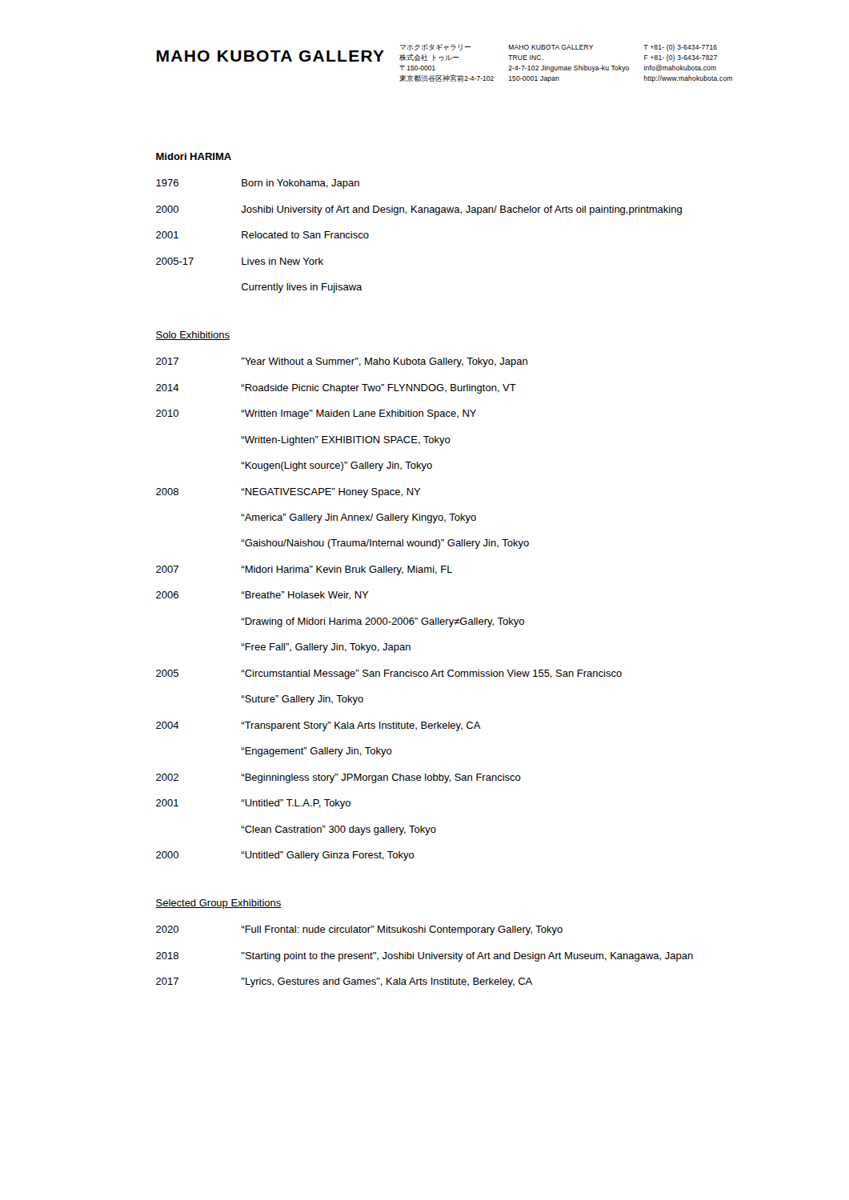MAHO KUBOTA GALLERY
マホクボタギャラリー
株式会社 トゥルー
〒150-0001
東京都渋谷区神宮前2-4-7-102
MAHO KUBOTA GALLERY
TRUE INC.
2-4-7-102 Jingumae Shibuya-ku Tokyo
150-0001 Japan
T +81- (0) 3-6434-7716
F +81- (0) 3-6434-7827
info@mahokubota.com
http://www.mahokubota.com
Midori HARIMA
| 1976 | Born in Yokohama, Japan |
| 2000 | Joshibi University of Art and Design, Kanagawa, Japan/ Bachelor of Arts oil painting,printmaking |
| 2001 | Relocated to San Francisco |
| 2005-17 | Lives in New York Currently lives in Fujisawa |
Solo Exhibitions
| 2017 | ”Year Without a Summer", Maho Kubota Gallery, Tokyo, Japan |
| 2014 | “Roadside Picnic Chapter Two” FLYNNDOG, Burlington, VT |
| 2010 | “Written Image" Maiden Lane Exhibition Space, NY “Written-Lighten” EXHIBITION SPACE, Tokyo “Kougen(Light source)” Gallery Jin, Tokyo |
| 2008 | “NEGATIVESCAPE” Honey Space, NY “America” Gallery Jin Annex/ Gallery Kingyo, Tokyo “Gaishou/Naishou (Trauma/Internal wound)” Gallery Jin, Tokyo |
| 2007 | “Midori Harima” Kevin Bruk Gallery, Miami, FL |
| 2006 | “Breathe” Holasek Weir, NY “Drawing of Midori Harima 2000-2006” Gallery≠Gallery, Tokyo “Free Fall”, Gallery Jin, Tokyo, Japan |
| 2005 | “Circumstantial Message” San Francisco Art Commission View 155, San Francisco “Suture” Gallery Jin, Tokyo |
| 2004 | “Transparent Story” Kala Arts Institute, Berkeley, CA “Engagement” Gallery Jin, Tokyo |
| 2002 | “Beginningless story” JPMorgan Chase lobby, San Francisco |
| 2001 | “Untitled” T.L.A.P, Tokyo “Clean Castration” 300 days gallery, Tokyo |
| 2000 | “Untitled” Gallery Ginza Forest, Tokyo |
Selected Group Exhibitions
| 2020 | “Full Frontal: nude circulator” Mitsukoshi Contemporary Gallery, Tokyo |
| 2018 | "Starting point to the present", Joshibi University of Art and Design Art Museum, Kanagawa, Japan |
| 2017 | "Lyrics, Gestures and Games", Kala Arts Institute, Berkeley, CA |